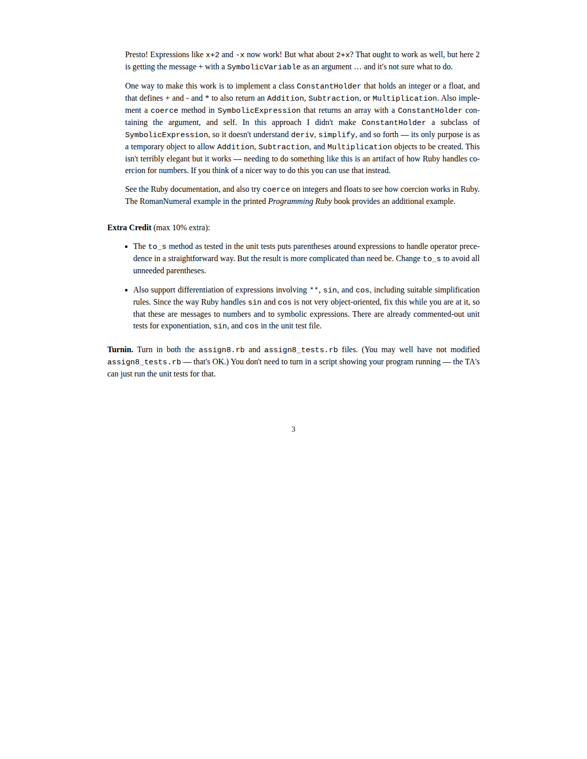Presto! Expressions like x+2 and -x now work! But what about 2+x? That ought to work as well, but here 2 is getting the message + with a SymbolicVariable as an argument … and it's not sure what to do.
One way to make this work is to implement a class ConstantHolder that holds an integer or a float, and that defines + and - and * to also return an Addition, Subtraction, or Multiplication. Also implement a coerce method in SymbolicExpression that returns an array with a ConstantHolder containing the argument, and self. In this approach I didn't make ConstantHolder a subclass of SymbolicExpression, so it doesn't understand deriv, simplify, and so forth — its only purpose is as a temporary object to allow Addition, Subtraction, and Multiplication objects to be created. This isn't terribly elegant but it works — needing to do something like this is an artifact of how Ruby handles coercion for numbers. If you think of a nicer way to do this you can use that instead.
See the Ruby documentation, and also try coerce on integers and floats to see how coercion works in Ruby. The RomanNumeral example in the printed Programming Ruby book provides an additional example.
Extra Credit (max 10% extra):
The to_s method as tested in the unit tests puts parentheses around expressions to handle operator precedence in a straightforward way. But the result is more complicated than need be. Change to_s to avoid all unneeded parentheses.
Also support differentiation of expressions involving **, sin, and cos, including suitable simplification rules. Since the way Ruby handles sin and cos is not very object-oriented, fix this while you are at it, so that these are messages to numbers and to symbolic expressions. There are already commented-out unit tests for exponentiation, sin, and cos in the unit test file.
Turnin. Turn in both the assign8.rb and assign8_tests.rb files. (You may well have not modified assign8_tests.rb — that's OK.) You don't need to turn in a script showing your program running — the TA's can just run the unit tests for that.
3